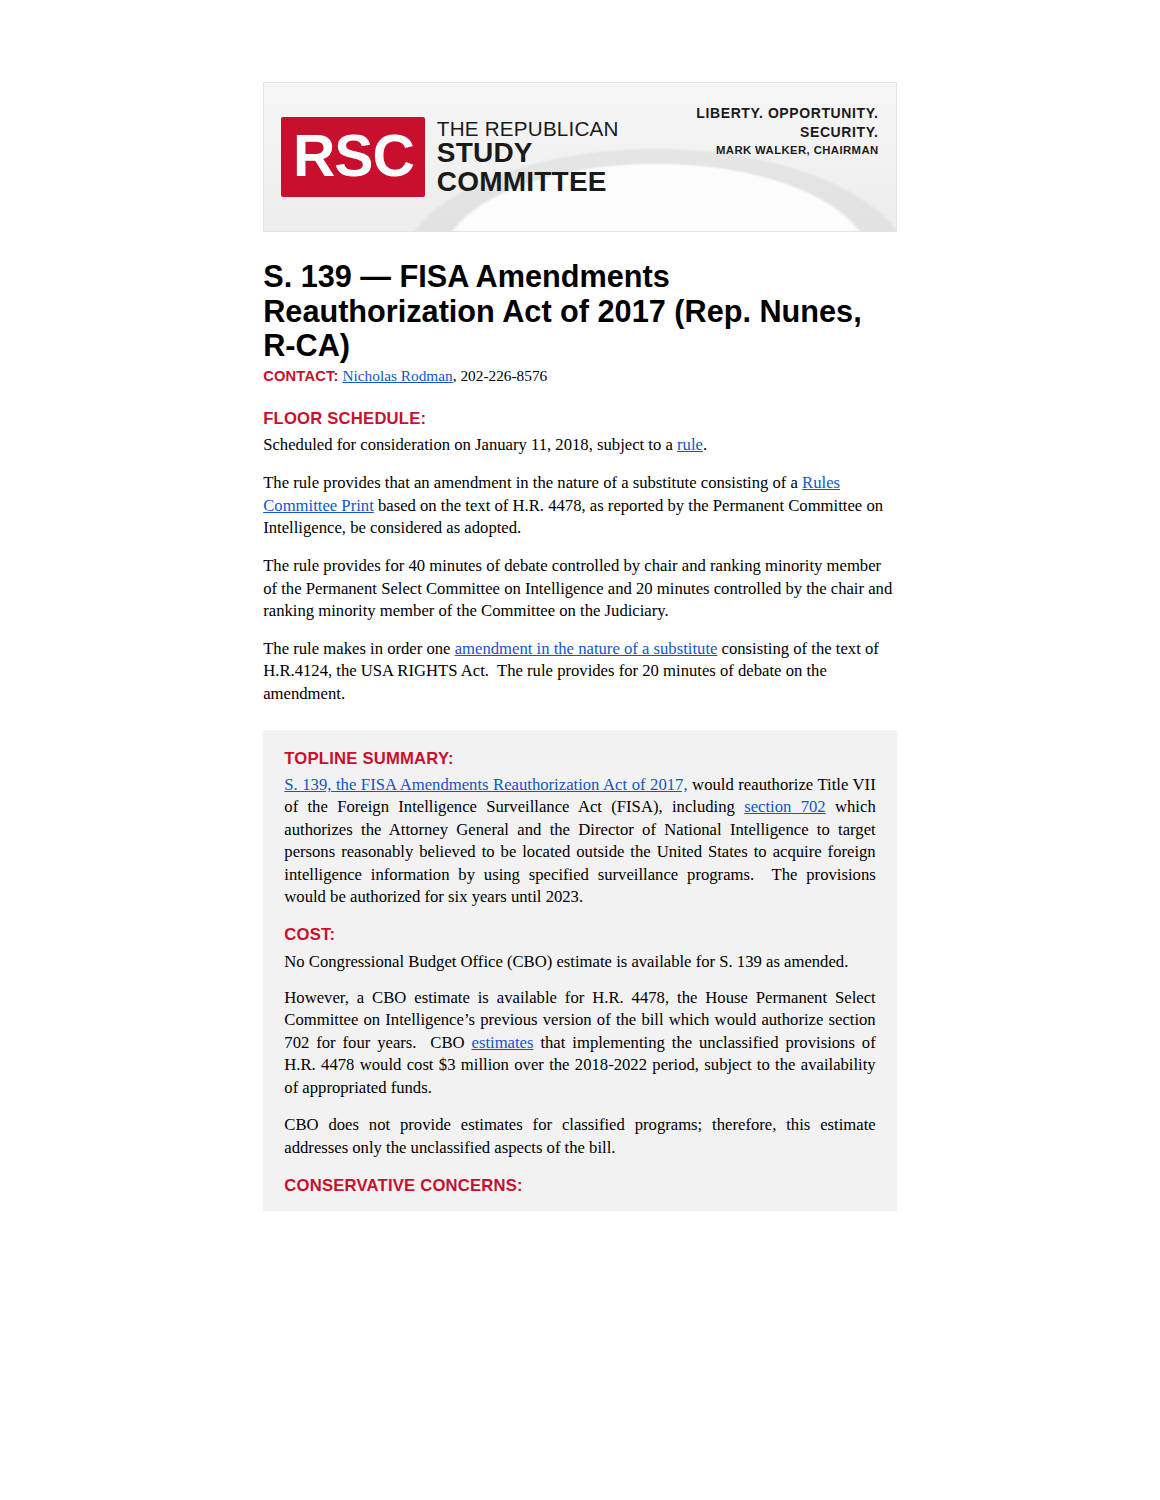RSC
THE REPUBLICAN STUDY COMMITTEE
LIBERTY. OPPORTUNITY. SECURITY. MARK WALKER, CHAIRMAN
S. 139 — FISA Amendments Reauthorization Act of 2017 (Rep. Nunes, R-CA)
CONTACT: Nicholas Rodman, 202-226-8576
FLOOR SCHEDULE:
Scheduled for consideration on January 11, 2018, subject to a rule.
The rule provides that an amendment in the nature of a substitute consisting of a Rules Committee Print based on the text of H.R. 4478, as reported by the Permanent Committee on Intelligence, be considered as adopted.
The rule provides for 40 minutes of debate controlled by chair and ranking minority member of the Permanent Select Committee on Intelligence and 20 minutes controlled by the chair and ranking minority member of the Committee on the Judiciary.
The rule makes in order one amendment in the nature of a substitute consisting of the text of H.R.4124, the USA RIGHTS Act. The rule provides for 20 minutes of debate on the amendment.
TOPLINE SUMMARY:
S. 139, the FISA Amendments Reauthorization Act of 2017, would reauthorize Title VII of the Foreign Intelligence Surveillance Act (FISA), including section 702 which authorizes the Attorney General and the Director of National Intelligence to target persons reasonably believed to be located outside the United States to acquire foreign intelligence information by using specified surveillance programs. The provisions would be authorized for six years until 2023.
COST:
No Congressional Budget Office (CBO) estimate is available for S. 139 as amended.
However, a CBO estimate is available for H.R. 4478, the House Permanent Select Committee on Intelligence’s previous version of the bill which would authorize section 702 for four years. CBO estimates that implementing the unclassified provisions of H.R. 4478 would cost $3 million over the 2018-2022 period, subject to the availability of appropriated funds.
CBO does not provide estimates for classified programs; therefore, this estimate addresses only the unclassified aspects of the bill.
CONSERVATIVE CONCERNS: